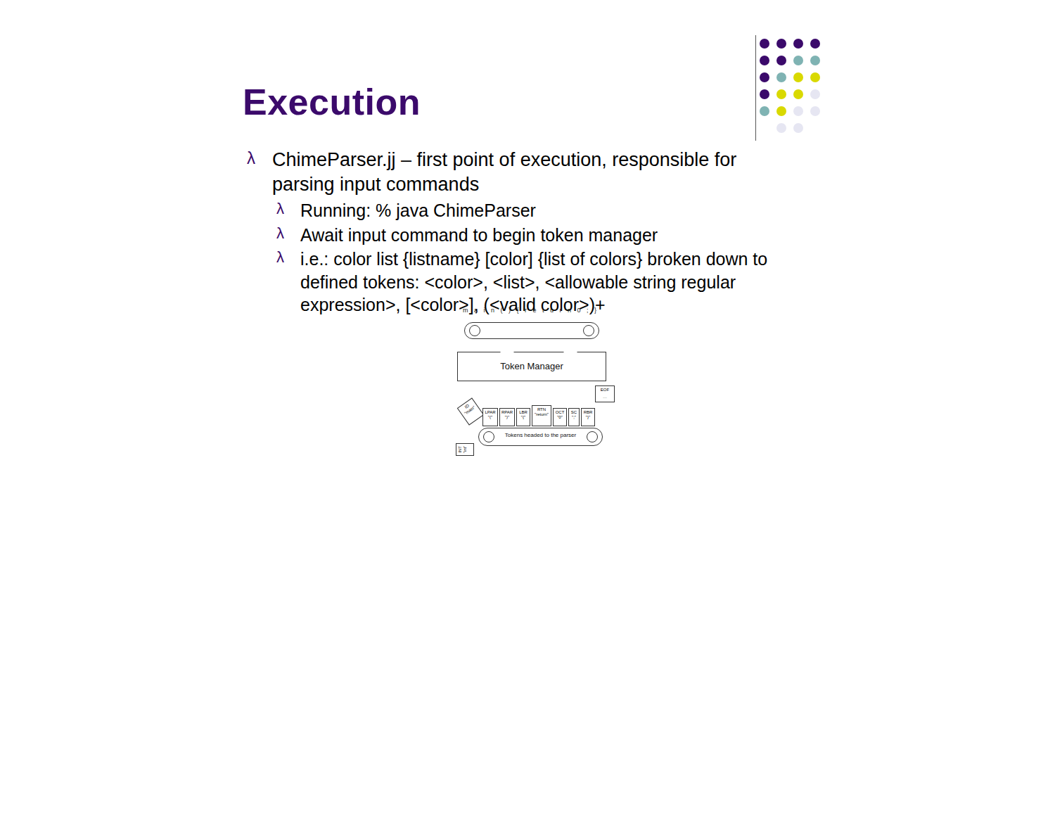Execution
ChimeParser.jj – first point of execution, responsible for parsing input commands
Running: % java ChimeParser
Await input command to begin token manager
i.e.: color list {listname} [color] {list of colors} broken down to defined tokens: <color>, <list>, <allowable string regular expression>, [<color>], (<valid color>)+
m a i n ( ) { r e t u r n 0 ; }
Token Manager
EOF
…
ID
"main"
LPAR
"("
RPAR
")"
LBR
"{"
RTN
"return"
OCT
"0"
SC
";"
RBR
"}"
INT
"int"
Tokens headed to the parser